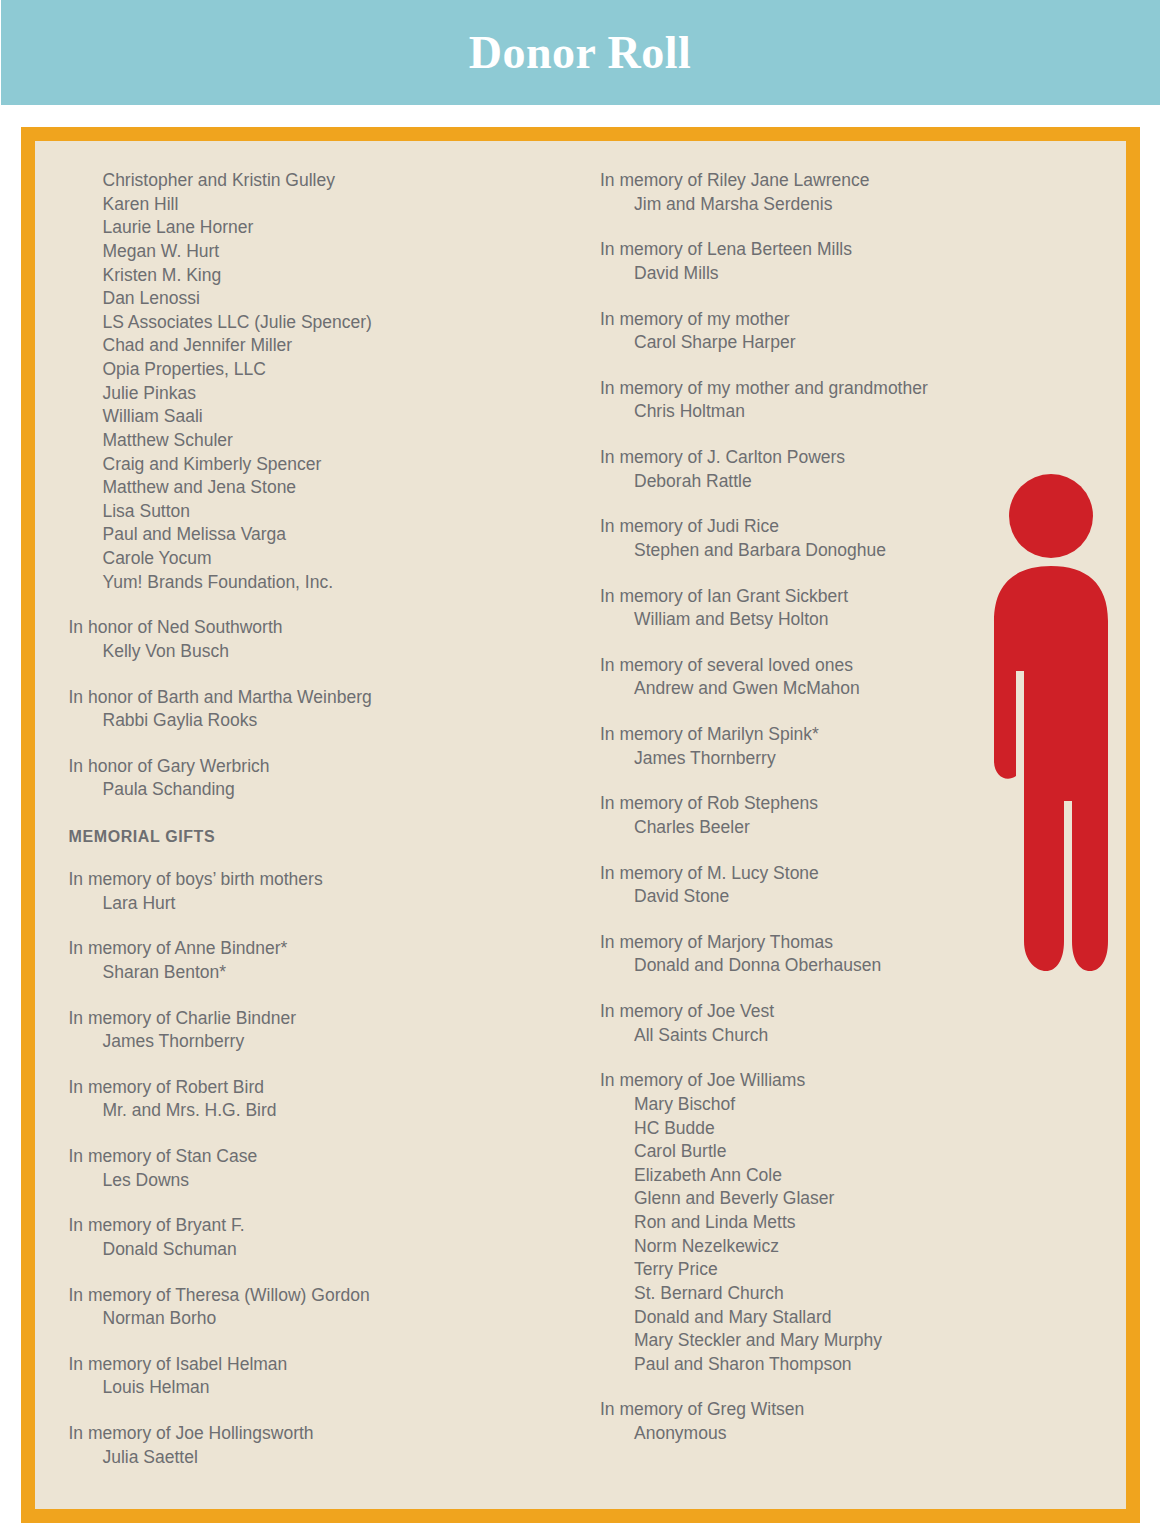Donor Roll
Christopher and Kristin Gulley
Karen Hill
Laurie Lane Horner
Megan W. Hurt
Kristen M. King
Dan Lenossi
LS Associates LLC (Julie Spencer)
Chad and Jennifer Miller
Opia Properties, LLC
Julie Pinkas
William Saali
Matthew Schuler
Craig and Kimberly Spencer
Matthew and Jena Stone
Lisa Sutton
Paul and Melissa Varga
Carole Yocum
Yum! Brands Foundation, Inc.
In honor of Ned Southworth
Kelly Von Busch
In honor of Barth and Martha Weinberg
Rabbi Gaylia Rooks
In honor of Gary Werbrich
Paula Schanding
MEMORIAL GIFTS
In memory of boys’ birth mothers
Lara Hurt
In memory of Anne Bindner*
Sharan Benton*
In memory of Charlie Bindner
James Thornberry
In memory of Robert Bird
Mr. and Mrs. H.G. Bird
In memory of Stan Case
Les Downs
In memory of Bryant F.
Donald Schuman
In memory of Theresa (Willow) Gordon
Norman Borho
In memory of Isabel Helman
Louis Helman
In memory of Joe Hollingsworth
Julia Saettel
In memory of Riley Jane Lawrence
Jim and Marsha Serdenis
In memory of Lena Berteen Mills
David Mills
In memory of my mother
Carol Sharpe Harper
In memory of my mother and grandmother
Chris Holtman
In memory of J. Carlton Powers
Deborah Rattle
In memory of Judi Rice
Stephen and Barbara Donoghue
In memory of Ian Grant Sickbert
William and Betsy Holton
In memory of several loved ones
Andrew and Gwen McMahon
In memory of Marilyn Spink*
James Thornberry
In memory of Rob Stephens
Charles Beeler
In memory of M. Lucy Stone
David Stone
In memory of Marjory Thomas
Donald and Donna Oberhausen
In memory of Joe Vest
All Saints Church
In memory of Joe Williams
Mary Bischof
HC Budde
Carol Burtle
Elizabeth Ann Cole
Glenn and Beverly Glaser
Ron and Linda Metts
Norm Nezelkewicz
Terry Price
St. Bernard Church
Donald and Mary Stallard
Mary Steckler and Mary Murphy
Paul and Sharon Thompson
In memory of Greg Witsen
Anonymous